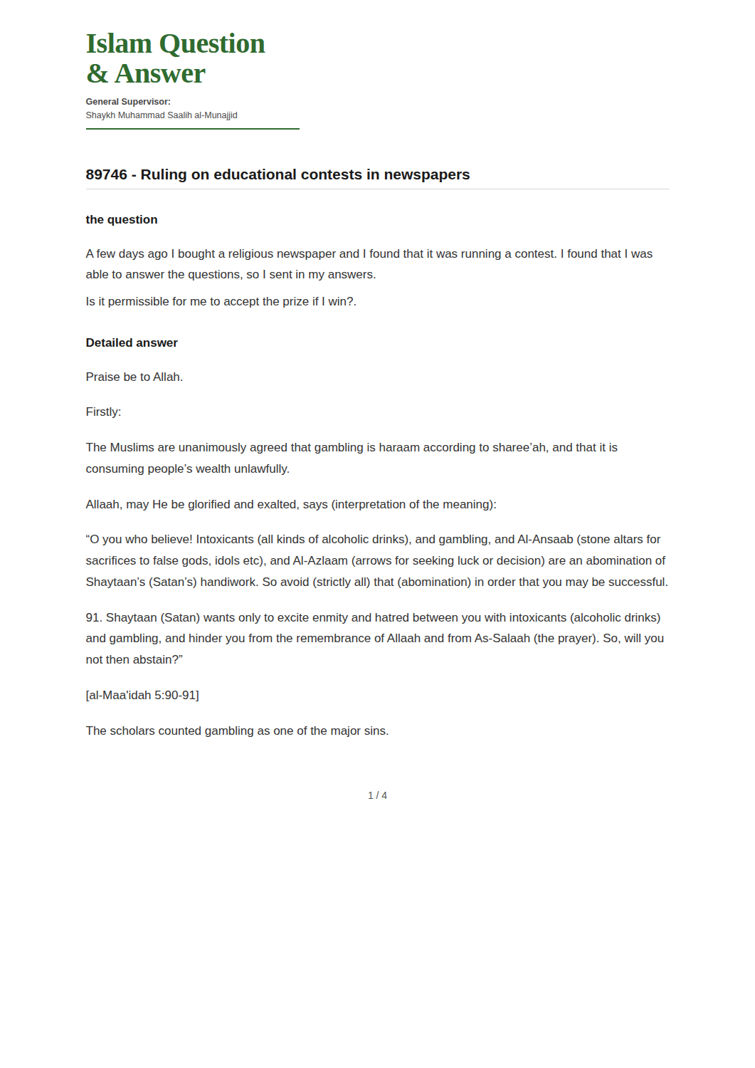Islam Question & Answer
General Supervisor: Shaykh Muhammad Saalih al-Munajjid
89746 - Ruling on educational contests in newspapers
the question
A few days ago I bought a religious newspaper and I found that it was running a contest. I found that I was able to answer the questions, so I sent in my answers.
Is it permissible for me to accept the prize if I win?.
Detailed answer
Praise be to Allah.
Firstly:
The Muslims are unanimously agreed that gambling is haraam according to sharee’ah, and that it is consuming people’s wealth unlawfully.
Allaah, may He be glorified and exalted, says (interpretation of the meaning):
“O you who believe! Intoxicants (all kinds of alcoholic drinks), and gambling, and Al-Ansaab (stone altars for sacrifices to false gods, idols etc), and Al-Azlaam (arrows for seeking luck or decision) are an abomination of Shaytaan’s (Satan’s) handiwork. So avoid (strictly all) that (abomination) in order that you may be successful.
91. Shaytaan (Satan) wants only to excite enmity and hatred between you with intoxicants (alcoholic drinks) and gambling, and hinder you from the remembrance of Allaah and from As-Salaah (the prayer). So, will you not then abstain?”
[al-Maa'idah 5:90-91]
The scholars counted gambling as one of the major sins.
1 / 4